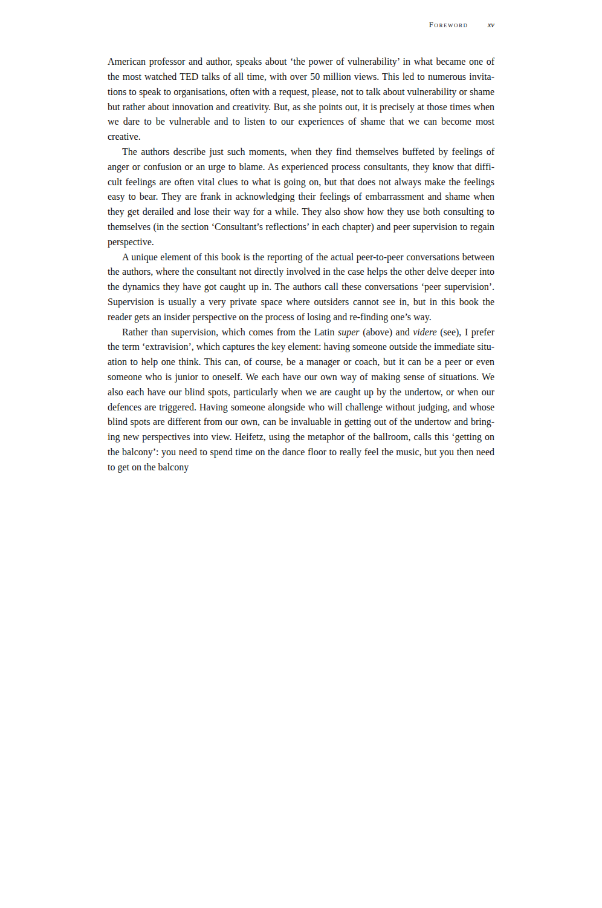Foreword xv
American professor and author, speaks about ‘the power of vulnerability’ in what became one of the most watched TED talks of all time, with over 50 million views. This led to numerous invitations to speak to organisations, often with a request, please, not to talk about vulnerability or shame but rather about innovation and creativity. But, as she points out, it is precisely at those times when we dare to be vulnerable and to listen to our experiences of shame that we can become most creative.
The authors describe just such moments, when they find themselves buffeted by feelings of anger or confusion or an urge to blame. As experienced process consultants, they know that difficult feelings are often vital clues to what is going on, but that does not always make the feelings easy to bear. They are frank in acknowledging their feelings of embarrassment and shame when they get derailed and lose their way for a while. They also show how they use both consulting to themselves (in the section ‘Consultant’s reflections’ in each chapter) and peer supervision to regain perspective.
A unique element of this book is the reporting of the actual peer-to-peer conversations between the authors, where the consultant not directly involved in the case helps the other delve deeper into the dynamics they have got caught up in. The authors call these conversations ‘peer supervision’. Supervision is usually a very private space where outsiders cannot see in, but in this book the reader gets an insider perspective on the process of losing and re-finding one’s way.
Rather than supervision, which comes from the Latin super (above) and videre (see), I prefer the term ‘extravision’, which captures the key element: having someone outside the immediate situation to help one think. This can, of course, be a manager or coach, but it can be a peer or even someone who is junior to oneself. We each have our own way of making sense of situations. We also each have our blind spots, particularly when we are caught up by the undertow, or when our defences are triggered. Having someone alongside who will challenge without judging, and whose blind spots are different from our own, can be invaluable in getting out of the undertow and bringing new perspectives into view. Heifetz, using the metaphor of the ballroom, calls this ‘getting on the balcony’: you need to spend time on the dance floor to really feel the music, but you then need to get on the balcony